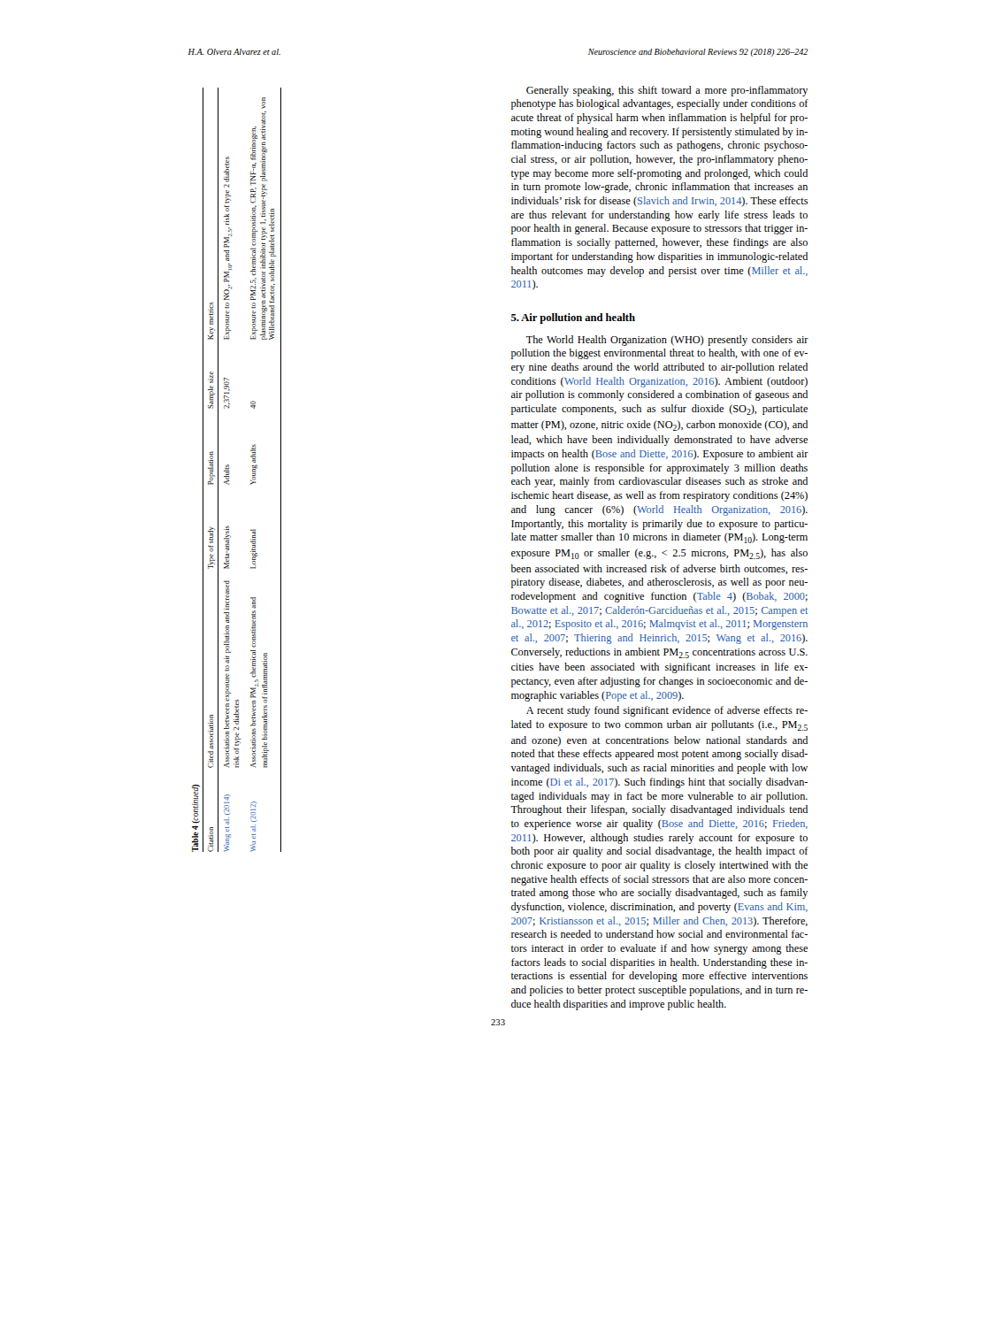H.A. Olvera Alvarez et al.
Neuroscience and Biobehavioral Reviews 92 (2018) 226–242
Table 4 ( continued )
| Citation | Cited association | Type of study | Population | Sample size | Key metrics |
| --- | --- | --- | --- | --- | --- |
| Wang et al. (2014) | Association between exposure to air pollution and increased risk of type 2 diabetes | Meta-analysis | Adults | 2,371,907 | Exposure to NO 2 , PM 10 , and PM 2.5 , risk of type 2 diabetes |
| Wu et al. (2012) | Associations between PM 2.5 chemical constituents and multiple biomarkers of inflammation | Longitudinal | Young adults | 40 | Exposure to PM2.5, chemical composition, CRP, TNF-α, fibrinogen, plasminogen activator inhibitor type 1, tissue-type plasminogen activator, von Willebrand factor, soluble platelet selectin |
Generally speaking, this shift toward a more pro-inflammatory phenotype has biological advantages, especially under conditions of acute threat of physical harm when inflammation is helpful for promoting wound healing and recovery. If persistently stimulated by inflammation-inducing factors such as pathogens, chronic psychosocial stress, or air pollution, however, the pro-inflammatory phenotype may become more self-promoting and prolonged, which could in turn promote low-grade, chronic inflammation that increases an individuals’ risk for disease (Slavich and Irwin, 2014). These effects are thus relevant for understanding how early life stress leads to poor health in general. Because exposure to stressors that trigger inflammation is socially patterned, however, these findings are also important for understanding how disparities in immunologic-related health outcomes may develop and persist over time (Miller et al., 2011).
5. Air pollution and health
The World Health Organization (WHO) presently considers air pollution the biggest environmental threat to health, with one of every nine deaths around the world attributed to air-pollution related conditions (World Health Organization, 2016). Ambient (outdoor) air pollution is commonly considered a combination of gaseous and particulate components, such as sulfur dioxide (SO2), particulate matter (PM), ozone, nitric oxide (NO2), carbon monoxide (CO), and lead, which have been individually demonstrated to have adverse impacts on health (Bose and Diette, 2016). Exposure to ambient air pollution alone is responsible for approximately 3 million deaths each year, mainly from cardiovascular diseases such as stroke and ischemic heart disease, as well as from respiratory conditions (24%) and lung cancer (6%) (World Health Organization, 2016). Importantly, this mortality is primarily due to exposure to particulate matter smaller than 10 microns in diameter (PM10). Long-term exposure PM10 or smaller (e.g., < 2.5 microns, PM2.5), has also been associated with increased risk of adverse birth outcomes, respiratory disease, diabetes, and atherosclerosis, as well as poor neurodevelopment and cognitive function (Table 4) (Bobak, 2000; Bowatte et al., 2017; Calderón-Garcidueñas et al., 2015; Campen et al., 2012; Esposito et al., 2016; Malmqvist et al., 2011; Morgenstern et al., 2007; Thiering and Heinrich, 2015; Wang et al., 2016). Conversely, reductions in ambient PM2.5 concentrations across U.S. cities have been associated with significant increases in life expectancy, even after adjusting for changes in socioeconomic and demographic variables (Pope et al., 2009).
A recent study found significant evidence of adverse effects related to exposure to two common urban air pollutants (i.e., PM2.5 and ozone) even at concentrations below national standards and noted that these effects appeared most potent among socially disadvantaged individuals, such as racial minorities and people with low income (Di et al., 2017). Such findings hint that socially disadvantaged individuals may in fact be more vulnerable to air pollution. Throughout their lifespan, socially disadvantaged individuals tend to experience worse air quality (Bose and Diette, 2016; Frieden, 2011). However, although studies rarely account for exposure to both poor air quality and social disadvantage, the health impact of chronic exposure to poor air quality is closely intertwined with the negative health effects of social stressors that are also more concentrated among those who are socially disadvantaged, such as family dysfunction, violence, discrimination, and poverty (Evans and Kim, 2007; Kristiansson et al., 2015; Miller and Chen, 2013). Therefore, research is needed to understand how social and environmental factors interact in order to evaluate if and how synergy among these factors leads to social disparities in health. Understanding these interactions is essential for developing more effective interventions and policies to better protect susceptible populations, and in turn reduce health disparities and improve public health.
233